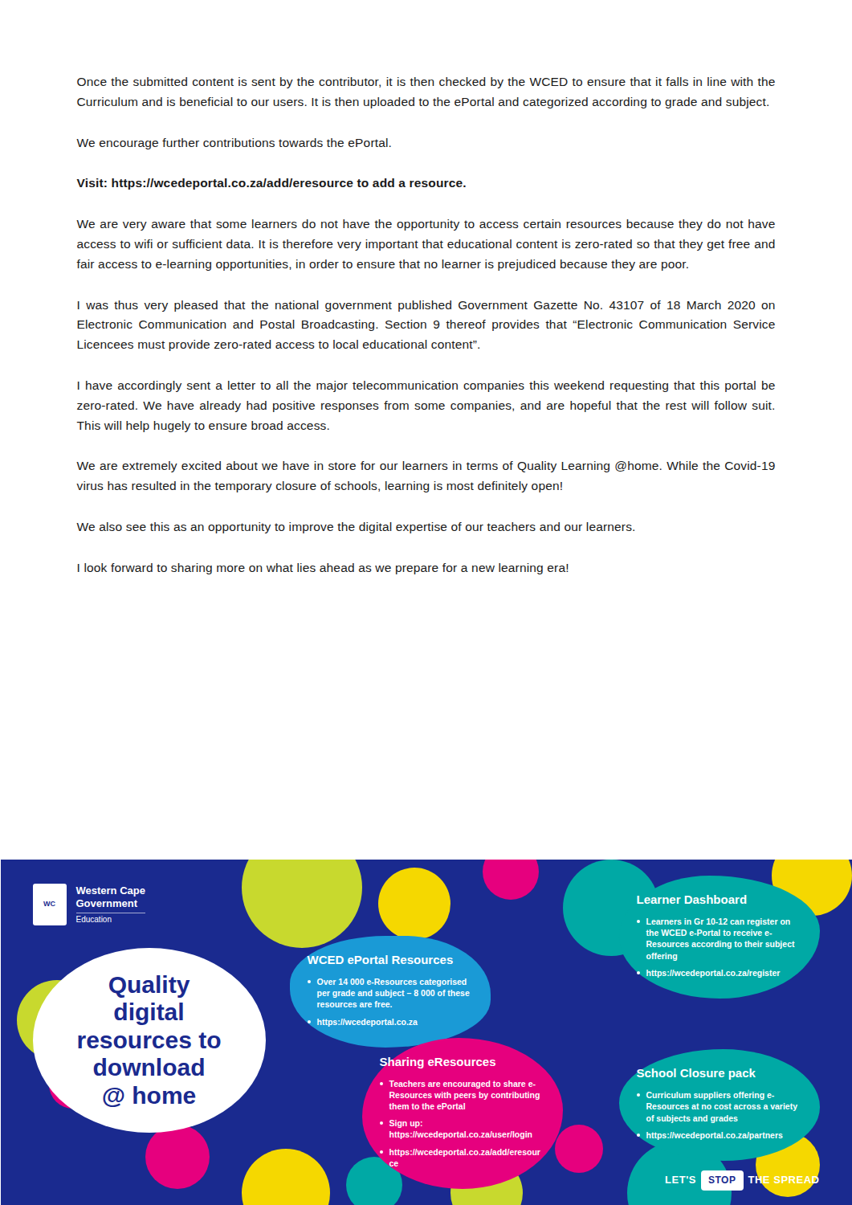Once the submitted content is sent by the contributor, it is then checked by the WCED to ensure that it falls in line with the Curriculum and is beneficial to our users. It is then uploaded to the ePortal and categorized according to grade and subject.
We encourage further contributions towards the ePortal.
Visit: https://wcedeportal.co.za/add/eresource to add a resource.
We are very aware that some learners do not have the opportunity to access certain resources because they do not have access to wifi or sufficient data. It is therefore very important that educational content is zero-rated so that they get free and fair access to e-learning opportunities, in order to ensure that no learner is prejudiced because they are poor.
I was thus very pleased that the national government published Government Gazette No. 43107 of 18 March 2020 on Electronic Communication and Postal Broadcasting. Section 9 thereof provides that “Electronic Communication Service Licencees must provide zero-rated access to local educational content”.
I have accordingly sent a letter to all the major telecommunication companies this weekend requesting that this portal be zero-rated. We have already had positive responses from some companies, and are hopeful that the rest will follow suit. This will help hugely to ensure broad access.
We are extremely excited about we have in store for our learners in terms of Quality Learning @home. While the Covid-19 virus has resulted in the temporary closure of schools, learning is most definitely open!
We also see this as an opportunity to improve the digital expertise of our teachers and our learners.
I look forward to sharing more on what lies ahead as we prepare for a new learning era!
WC
Western Cape
Government Education
Quality
digital
resources to
download
@ home
Learner Dashboard
Learners in Gr 10-12 can register on the WCED e-Portal to receive e-Resources according to their subject offering
https://wcedeportal.co.za/register
WCED ePortal Resources
Over 14 000 e-Resources categorised per grade and subject – 8 000 of these resources are free.
https://wcedeportal.co.za
Sharing eResources
Teachers are encouraged to share e-Resources with peers by contributing them to the ePortal
Sign up:
https://wcedeportal.co.za/user/login
https://wcedeportal.co.za/add/eresource
School Closure pack
Curriculum suppliers offering e-Resources at no cost across a variety of subjects and grades
https://wcedeportal.co.za/partners
LET'S STOP THE SPREAD